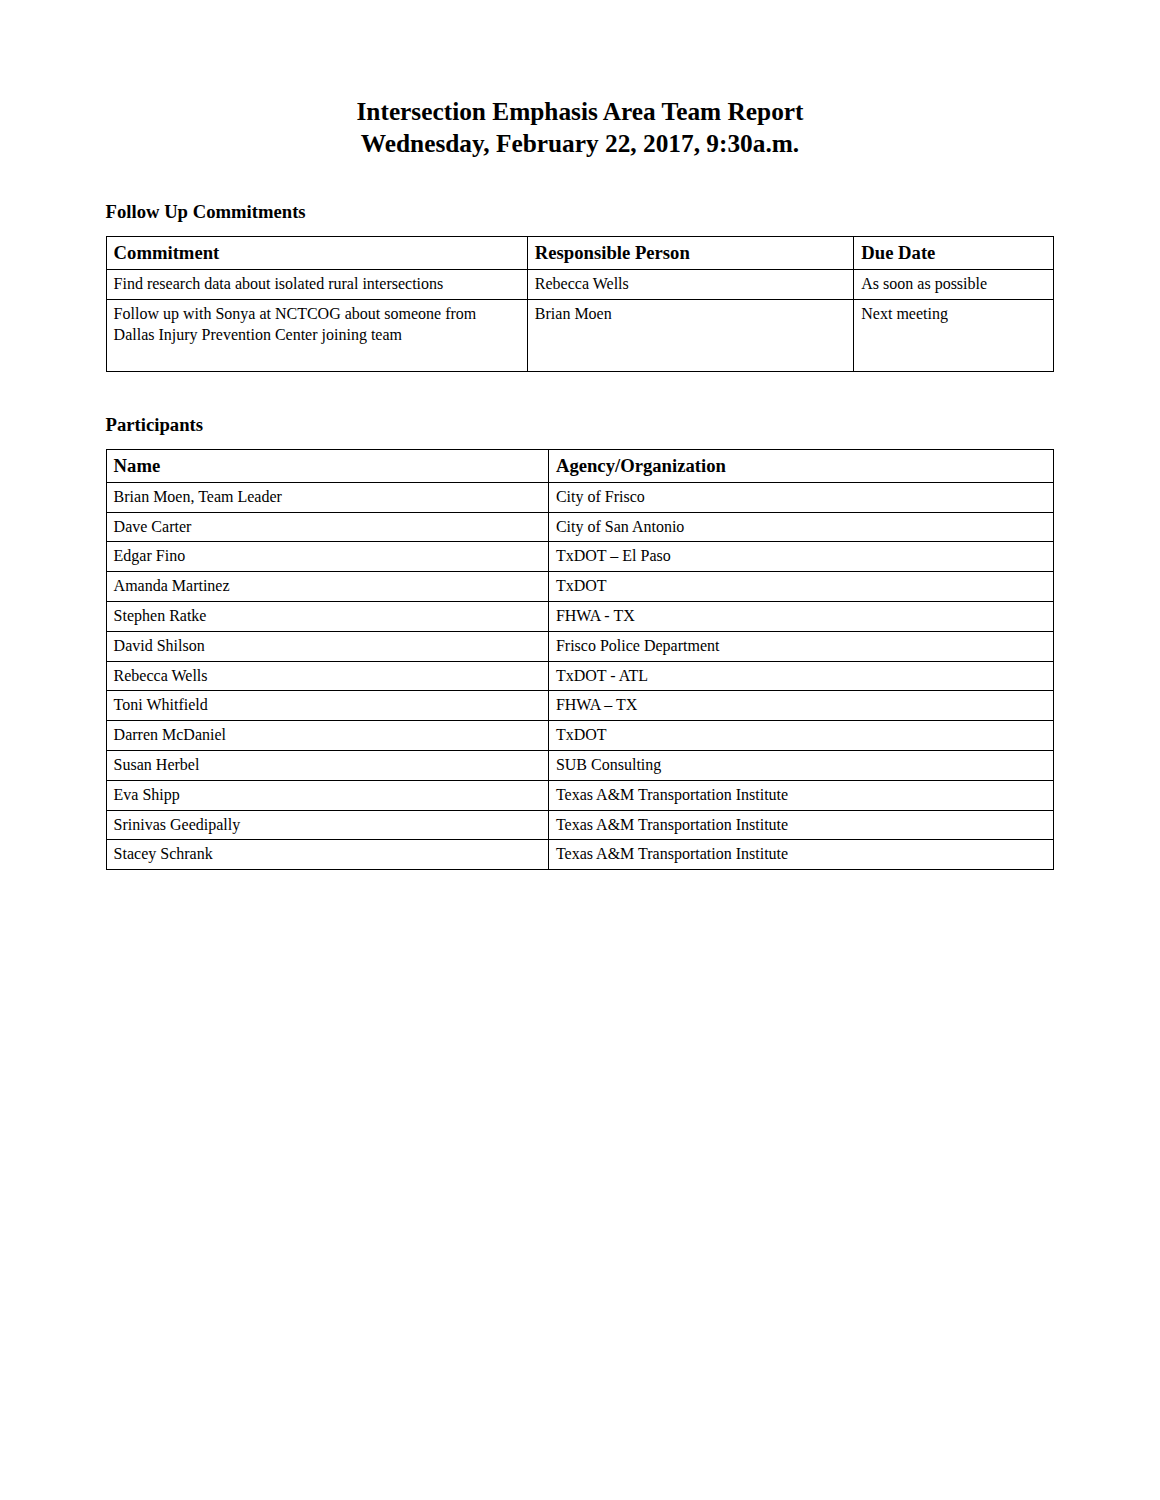Intersection Emphasis Area Team Report
Wednesday, February 22, 2017, 9:30a.m.
Follow Up Commitments
| Commitment | Responsible Person | Due Date |
| --- | --- | --- |
| Find research data about isolated rural intersections | Rebecca Wells | As soon as possible |
| Follow up with Sonya at NCTCOG about someone from Dallas Injury Prevention Center joining team | Brian Moen | Next meeting |
Participants
| Name | Agency/Organization |
| --- | --- |
| Brian Moen, Team Leader | City of Frisco |
| Dave Carter | City of San Antonio |
| Edgar Fino | TxDOT – El Paso |
| Amanda Martinez | TxDOT |
| Stephen Ratke | FHWA - TX |
| David Shilson | Frisco Police Department |
| Rebecca Wells | TxDOT - ATL |
| Toni Whitfield | FHWA – TX |
| Darren McDaniel | TxDOT |
| Susan Herbel | SUB Consulting |
| Eva Shipp | Texas A&M Transportation Institute |
| Srinivas Geedipally | Texas A&M Transportation Institute |
| Stacey Schrank | Texas A&M Transportation Institute |